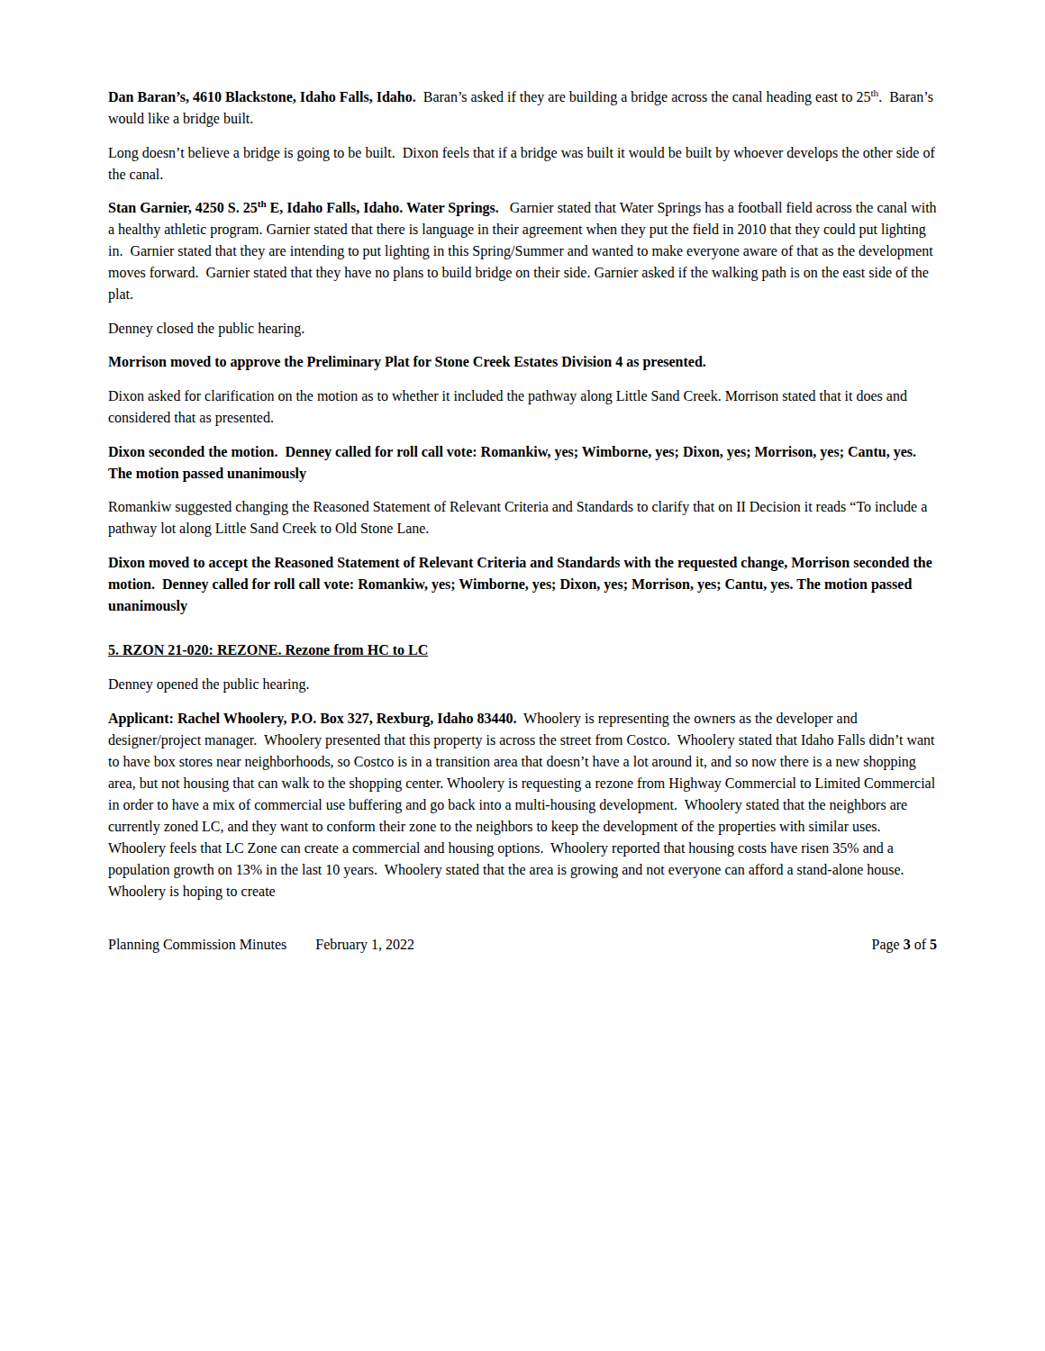Dan Baran’s, 4610 Blackstone, Idaho Falls, Idaho. Baran’s asked if they are building a bridge across the canal heading east to 25th. Baran’s would like a bridge built.
Long doesn’t believe a bridge is going to be built. Dixon feels that if a bridge was built it would be built by whoever develops the other side of the canal.
Stan Garnier, 4250 S. 25th E, Idaho Falls, Idaho. Water Springs. Garnier stated that Water Springs has a football field across the canal with a healthy athletic program. Garnier stated that there is language in their agreement when they put the field in 2010 that they could put lighting in. Garnier stated that they are intending to put lighting in this Spring/Summer and wanted to make everyone aware of that as the development moves forward. Garnier stated that they have no plans to build bridge on their side. Garnier asked if the walking path is on the east side of the plat.
Denney closed the public hearing.
Morrison moved to approve the Preliminary Plat for Stone Creek Estates Division 4 as presented.
Dixon asked for clarification on the motion as to whether it included the pathway along Little Sand Creek. Morrison stated that it does and considered that as presented.
Dixon seconded the motion. Denney called for roll call vote: Romankiw, yes; Wimborne, yes; Dixon, yes; Morrison, yes; Cantu, yes. The motion passed unanimously
Romankiw suggested changing the Reasoned Statement of Relevant Criteria and Standards to clarify that on II Decision it reads “To include a pathway lot along Little Sand Creek to Old Stone Lane.
Dixon moved to accept the Reasoned Statement of Relevant Criteria and Standards with the requested change, Morrison seconded the motion. Denney called for roll call vote: Romankiw, yes; Wimborne, yes; Dixon, yes; Morrison, yes; Cantu, yes. The motion passed unanimously
5. RZON 21-020: REZONE. Rezone from HC to LC
Denney opened the public hearing.
Applicant: Rachel Whoolery, P.O. Box 327, Rexburg, Idaho 83440. Whoolery is representing the owners as the developer and designer/project manager. Whoolery presented that this property is across the street from Costco. Whoolery stated that Idaho Falls didn’t want to have box stores near neighborhoods, so Costco is in a transition area that doesn’t have a lot around it, and so now there is a new shopping area, but not housing that can walk to the shopping center. Whoolery is requesting a rezone from Highway Commercial to Limited Commercial in order to have a mix of commercial use buffering and go back into a multi-housing development. Whoolery stated that the neighbors are currently zoned LC, and they want to conform their zone to the neighbors to keep the development of the properties with similar uses. Whoolery feels that LC Zone can create a commercial and housing options. Whoolery reported that housing costs have risen 35% and a population growth on 13% in the last 10 years. Whoolery stated that the area is growing and not everyone can afford a stand-alone house. Whoolery is hoping to create
Planning Commission Minutes February 1, 2022
Page 3 of 5